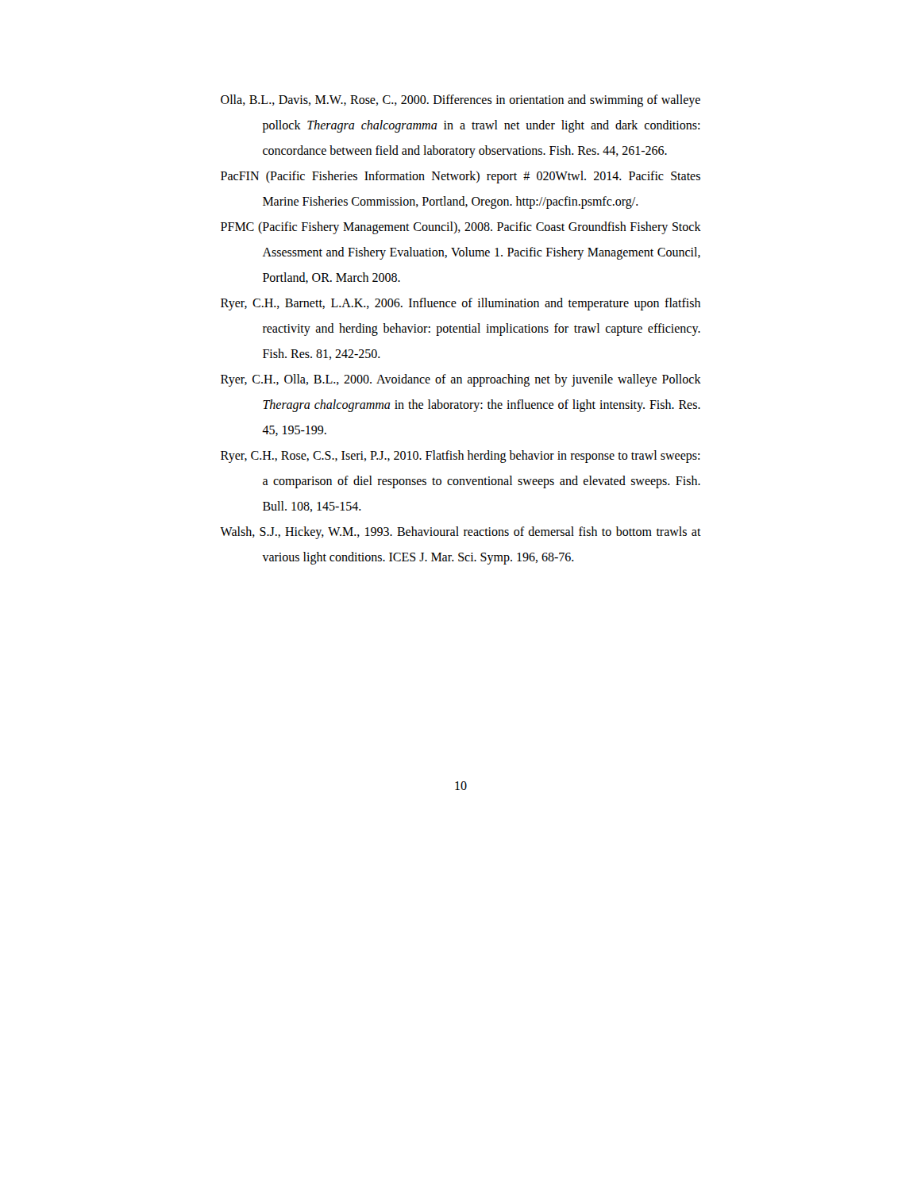Olla, B.L., Davis, M.W., Rose, C., 2000. Differences in orientation and swimming of walleye pollock Theragra chalcogramma in a trawl net under light and dark conditions: concordance between field and laboratory observations. Fish. Res. 44, 261-266.
PacFIN (Pacific Fisheries Information Network) report # 020Wtwl. 2014. Pacific States Marine Fisheries Commission, Portland, Oregon. http://pacfin.psmfc.org/.
PFMC (Pacific Fishery Management Council), 2008. Pacific Coast Groundfish Fishery Stock Assessment and Fishery Evaluation, Volume 1. Pacific Fishery Management Council, Portland, OR. March 2008.
Ryer, C.H., Barnett, L.A.K., 2006. Influence of illumination and temperature upon flatfish reactivity and herding behavior: potential implications for trawl capture efficiency. Fish. Res. 81, 242-250.
Ryer, C.H., Olla, B.L., 2000. Avoidance of an approaching net by juvenile walleye Pollock Theragra chalcogramma in the laboratory: the influence of light intensity. Fish. Res. 45, 195-199.
Ryer, C.H., Rose, C.S., Iseri, P.J., 2010. Flatfish herding behavior in response to trawl sweeps: a comparison of diel responses to conventional sweeps and elevated sweeps. Fish. Bull. 108, 145-154.
Walsh, S.J., Hickey, W.M., 1993. Behavioural reactions of demersal fish to bottom trawls at various light conditions. ICES J. Mar. Sci. Symp. 196, 68-76.
10